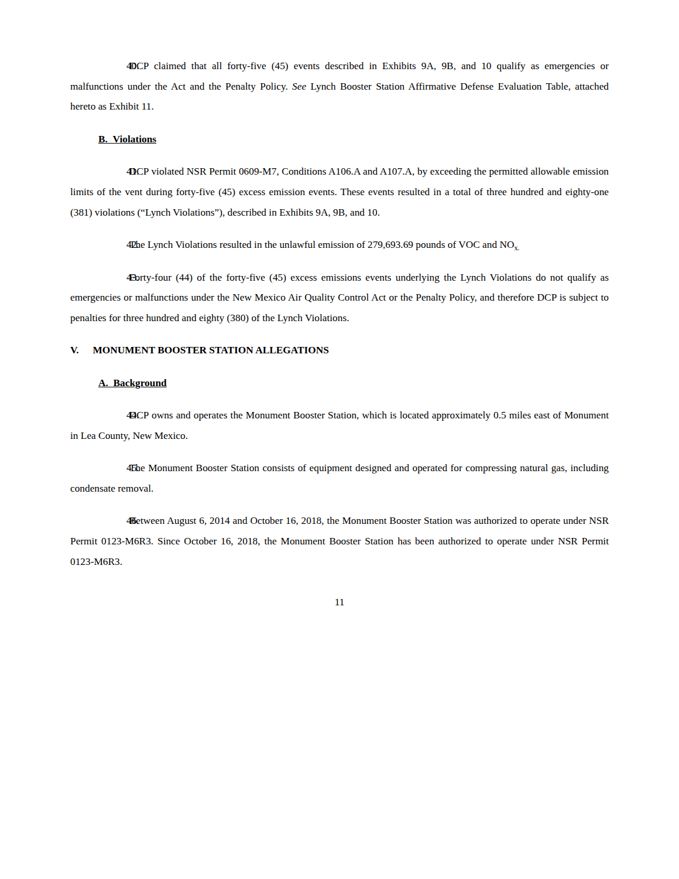40. DCP claimed that all forty-five (45) events described in Exhibits 9A, 9B, and 10 qualify as emergencies or malfunctions under the Act and the Penalty Policy. See Lynch Booster Station Affirmative Defense Evaluation Table, attached hereto as Exhibit 11.
B. Violations
41. DCP violated NSR Permit 0609-M7, Conditions A106.A and A107.A, by exceeding the permitted allowable emission limits of the vent during forty-five (45) excess emission events. These events resulted in a total of three hundred and eighty-one (381) violations (“Lynch Violations”), described in Exhibits 9A, 9B, and 10.
42. The Lynch Violations resulted in the unlawful emission of 279,693.69 pounds of VOC and NOx.
43. Forty-four (44) of the forty-five (45) excess emissions events underlying the Lynch Violations do not qualify as emergencies or malfunctions under the New Mexico Air Quality Control Act or the Penalty Policy, and therefore DCP is subject to penalties for three hundred and eighty (380) of the Lynch Violations.
V. MONUMENT BOOSTER STATION ALLEGATIONS
A. Background
44. DCP owns and operates the Monument Booster Station, which is located approximately 0.5 miles east of Monument in Lea County, New Mexico.
45. The Monument Booster Station consists of equipment designed and operated for compressing natural gas, including condensate removal.
46. Between August 6, 2014 and October 16, 2018, the Monument Booster Station was authorized to operate under NSR Permit 0123-M6R3. Since October 16, 2018, the Monument Booster Station has been authorized to operate under NSR Permit 0123-M6R3.
11